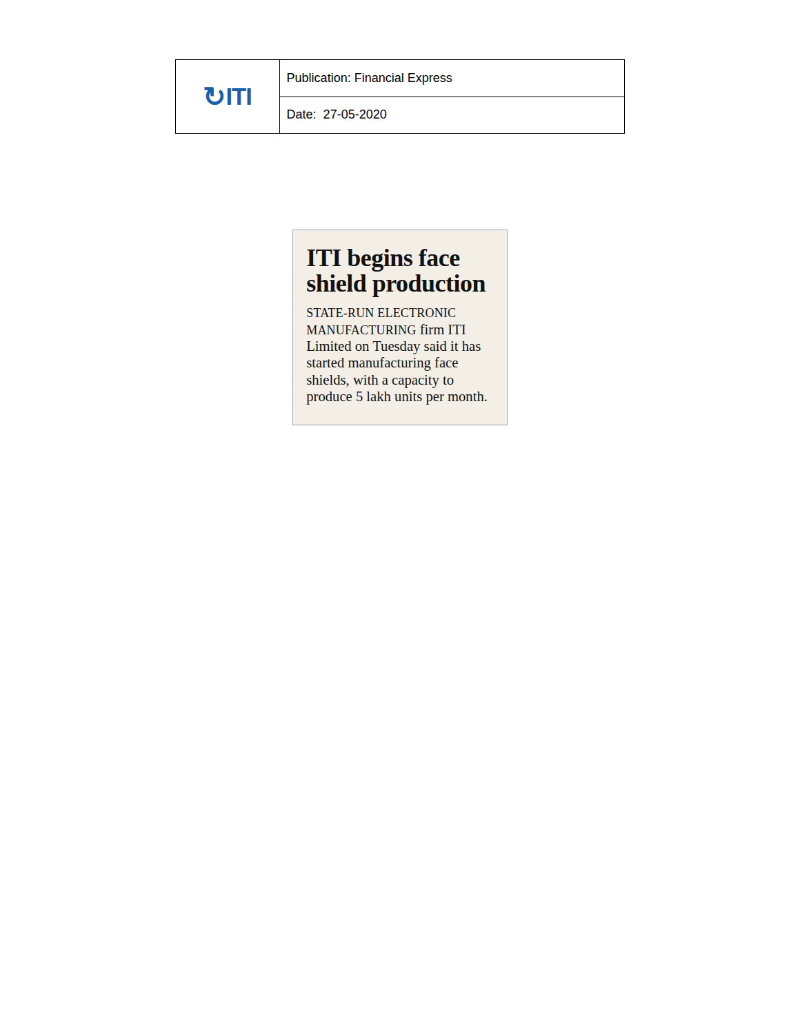| ↻ ITI | Publication: Financial Express |
| Date: 27-05-2020 |
ITI begins face shield production
State-run electronic manufacturing firm ITI Limited on Tuesday said it has started manufacturing face shields, with a capacity to produce 5 lakh units per month.